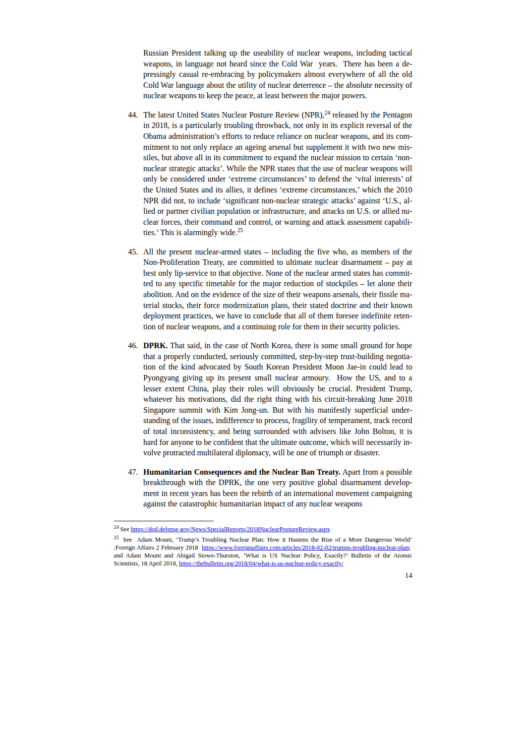Russian President talking up the useability of nuclear weapons, including tactical weapons, in language not heard since the Cold War years. There has been a depressingly casual re-embracing by policymakers almost everywhere of all the old Cold War language about the utility of nuclear deterrence – the absolute necessity of nuclear weapons to keep the peace, at least between the major powers.
44.
The latest United States Nuclear Posture Review (NPR),24 released by the Pentagon in 2018, is a particularly troubling throwback, not only in its explicit reversal of the Obama administration’s efforts to reduce reliance on nuclear weapons, and its commitment to not only replace an ageing arsenal but supplement it with two new missiles, but above all in its commitment to expand the nuclear mission to certain ‘non-nuclear strategic attacks’. While the NPR states that the use of nuclear weapons will only be considered under ‘extreme circumstances’ to defend the ‘vital interests’ of the United States and its allies, it defines ‘extreme circumstances,’ which the 2010 NPR did not, to include ‘significant non-nuclear strategic attacks’ against ‘U.S., allied or partner civilian population or infrastructure, and attacks on U.S. or allied nuclear forces, their command and control, or warning and attack assessment capabilities.’ This is alarmingly wide.25
45.
All the present nuclear-armed states – including the five who, as members of the Non-Proliferation Treaty, are committed to ultimate nuclear disarmament – pay at best only lip-service to that objective. None of the nuclear armed states has committed to any specific timetable for the major reduction of stockpiles – let alone their abolition. And on the evidence of the size of their weapons arsenals, their fissile material stocks, their force modernization plans, their stated doctrine and their known deployment practices, we have to conclude that all of them foresee indefinite retention of nuclear weapons, and a continuing role for them in their security policies.
46.
DPRK. That said, in the case of North Korea, there is some small ground for hope that a properly conducted, seriously committed, step-by-step trust-building negotiation of the kind advocated by South Korean President Moon Jae-in could lead to Pyongyang giving up its present small nuclear armoury. How the US, and to a lesser extent China, play their roles will obviously be crucial. President Trump, whatever his motivations, did the right thing with his circuit-breaking June 2018 Singapore summit with Kim Jong-un. But with his manifestly superficial understanding of the issues, indifference to process, fragility of temperament, track record of total inconsistency, and being surrounded with advisers like John Bolton, it is hard for anyone to be confident that the ultimate outcome, which will necessarily involve protracted multilateral diplomacy, will be one of triumph or disaster.
47.
Humanitarian Consequences and the Nuclear Ban Treaty. Apart from a possible breakthrough with the DPRK, the one very positive global disarmament development in recent years has been the rebirth of an international movement campaigning against the catastrophic humanitarian impact of any nuclear weapons
24 See https://dod.defense.gov/News/SpecialReports/2018NuclearPostureReview.aspx
25 See Adam Mount, ‘Trump’s Troubling Nuclear Plan: How it Hastens the Rise of a More Dangerous World’ :Foreign Affairs 2 February 2018 https://www.foreignaffairs.com/articles/2018-02-02/trumps-troubling-nuclear-plan; and Adam Mount and Abigail Stowe-Thurston, ‘What is US Nuclear Policy, Exactly?’ Bulletin of the Atomic Scientists, 18 April 2018, https://thebulletin.org/2018/04/what-is-us-nuclear-policy-exactly/
14